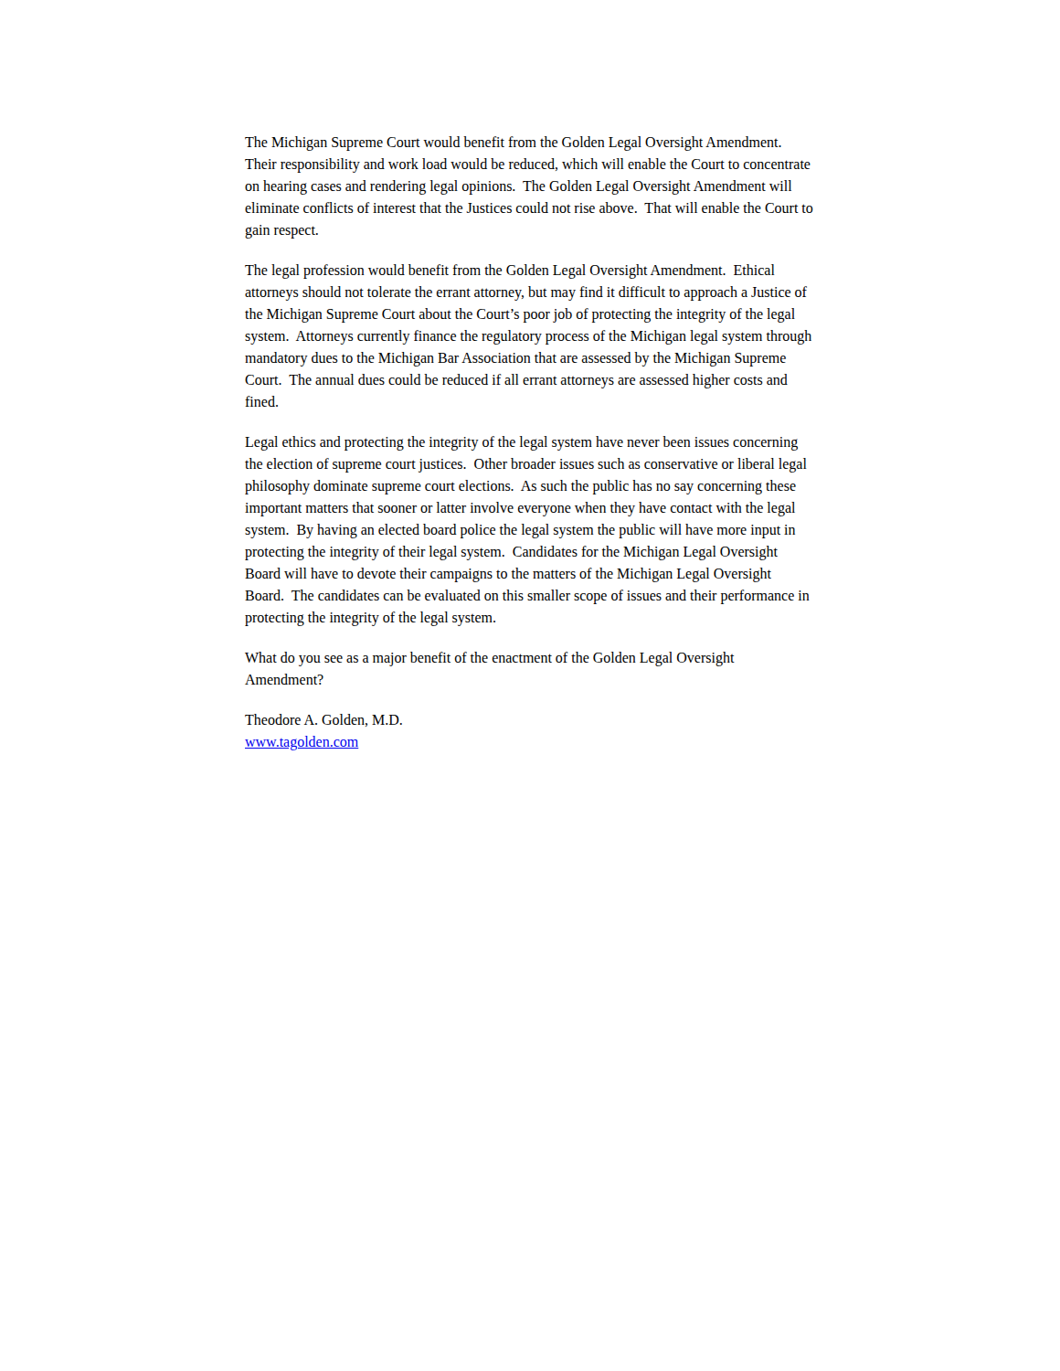The Michigan Supreme Court would benefit from the Golden Legal Oversight Amendment. Their responsibility and work load would be reduced, which will enable the Court to concentrate on hearing cases and rendering legal opinions. The Golden Legal Oversight Amendment will eliminate conflicts of interest that the Justices could not rise above. That will enable the Court to gain respect.
The legal profession would benefit from the Golden Legal Oversight Amendment. Ethical attorneys should not tolerate the errant attorney, but may find it difficult to approach a Justice of the Michigan Supreme Court about the Court’s poor job of protecting the integrity of the legal system. Attorneys currently finance the regulatory process of the Michigan legal system through mandatory dues to the Michigan Bar Association that are assessed by the Michigan Supreme Court. The annual dues could be reduced if all errant attorneys are assessed higher costs and fined.
Legal ethics and protecting the integrity of the legal system have never been issues concerning the election of supreme court justices. Other broader issues such as conservative or liberal legal philosophy dominate supreme court elections. As such the public has no say concerning these important matters that sooner or latter involve everyone when they have contact with the legal system. By having an elected board police the legal system the public will have more input in protecting the integrity of their legal system. Candidates for the Michigan Legal Oversight Board will have to devote their campaigns to the matters of the Michigan Legal Oversight Board. The candidates can be evaluated on this smaller scope of issues and their performance in protecting the integrity of the legal system.
What do you see as a major benefit of the enactment of the Golden Legal Oversight Amendment?
Theodore A. Golden, M.D.
www.tagolden.com